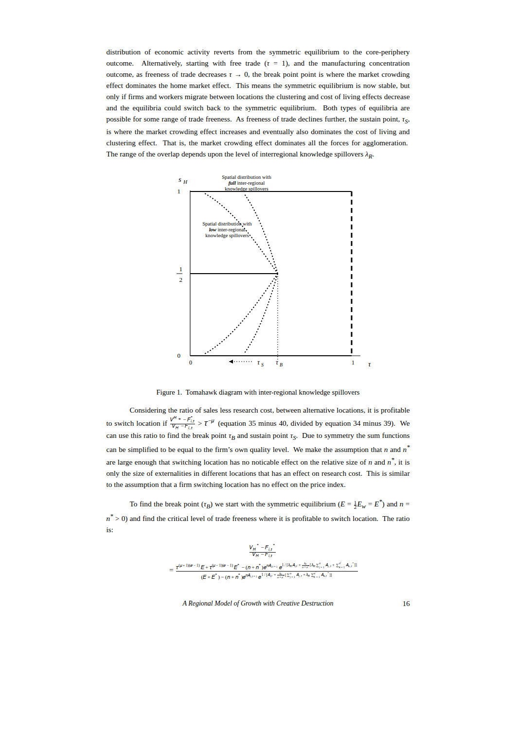distribution of economic activity reverts from the symmetric equilibrium to the core-periphery outcome. Alternatively, starting with free trade (τ = 1), and the manufacturing concentration outcome, as freeness of trade decreases τ → 0, the break point point is where the market crowding effect dominates the home market effect. This means the symmetric equilibrium is now stable, but only if firms and workers migrate between locations the clustering and cost of living effects decrease and the equilibria could switch back to the symmetric equilibrium. Both types of equilibria are possible for some range of trade freeness. As freeness of trade declines further, the sustain point, τS, is where the market crowding effect increases and eventually also dominates the cost of living and clustering effect. That is, the market crowding effect dominates all the forces for agglomeration. The range of the overlap depends upon the level of interregional knowledge spillovers λR.
1 1 2 0 s H 0 1 τ Spatial distribution with full inter-regional knowledge spillovers Spatial distribution with low inter-regional knowledge spillovers τ S τ B
Figure 1. Tomahawk diagram with inter-regional knowledge spillovers
Considering the ratio of sales less research cost, between alternative locations, it is profitable to switch location if VH*−Fi,t* VH−Fi,t > τ−μ (equation 35 minus 40, divided by equation 34 minus 39). We can use this ratio to find the break point τB and sustain point τS. Due to symmetry the sum functions can be simplified to be equal to the firm’s own quality level. We make the assumption that n and n* are large enough that switching location has no noticable effect on the relative size of n and n*, it is only the size of externalities in different locations that has an effect on research cost. This is similar to the assumption that a firm switching location has no effect on the price index.
To find the break point (τB) we start with the symmetric equilibrium (E = 12Ew = E*) and n = n* > 0) and find the critical level of trade freeness where it is profitable to switch location. The ratio is:
VH*−Fi,t* VH−Fi,t = τ(μ+1)(σ−1) E + τ(μ−1)(σ−1) E* − (n+n*) eηAi,t+1 e 1/ [ λRAi,t + λVn+n* [ λR ∑j=1n Aj,t + ∑k=1n* Ak,t* ] ] (E+E*) − (n+n*) eηAi,t+1 e 1/ [ Ai,t + λVn+n* [ ∑j=1n Aj,t + λR ∑k=1n* Ak,t* ] ]
A Regional Model of Growth with Creative Destruction 16